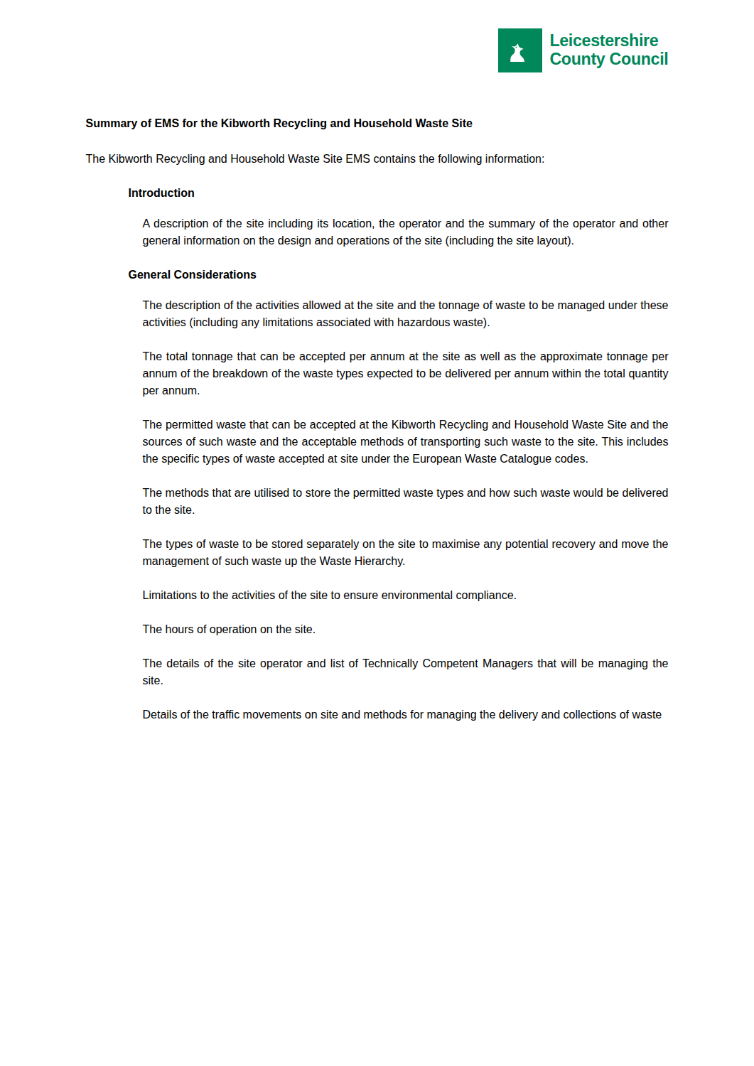Leicestershire
County Council
Summary of EMS for the Kibworth Recycling and Household Waste Site
The Kibworth Recycling and Household Waste Site EMS contains the following information:
Introduction
A description of the site including its location, the operator and the summary of the operator and other general information on the design and operations of the site (including the site layout).
General Considerations
The description of the activities allowed at the site and the tonnage of waste to be managed under these activities (including any limitations associated with hazardous waste).
The total tonnage that can be accepted per annum at the site as well as the approximate tonnage per annum of the breakdown of the waste types expected to be delivered per annum within the total quantity per annum.
The permitted waste that can be accepted at the Kibworth Recycling and Household Waste Site and the sources of such waste and the acceptable methods of transporting such waste to the site. This includes the specific types of waste accepted at site under the European Waste Catalogue codes.
The methods that are utilised to store the permitted waste types and how such waste would be delivered to the site.
The types of waste to be stored separately on the site to maximise any potential recovery and move the management of such waste up the Waste Hierarchy.
Limitations to the activities of the site to ensure environmental compliance.
The hours of operation on the site.
The details of the site operator and list of Technically Competent Managers that will be managing the site.
Details of the traffic movements on site and methods for managing the delivery and collections of waste